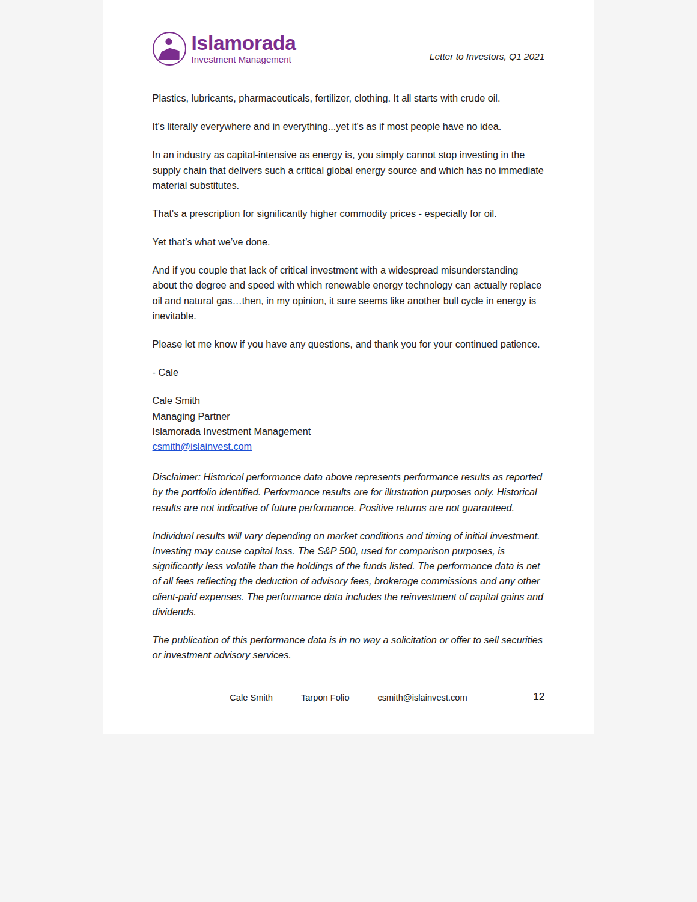Islamorada Investment Management
Letter to Investors, Q1 2021
Plastics, lubricants, pharmaceuticals, fertilizer, clothing. It all starts with crude oil.
It's literally everywhere and in everything...yet it's as if most people have no idea.
In an industry as capital-intensive as energy is, you simply cannot stop investing in the supply chain that delivers such a critical global energy source and which has no immediate material substitutes.
That's a prescription for significantly higher commodity prices - especially for oil.
Yet that’s what we’ve done.
And if you couple that lack of critical investment with a widespread misunderstanding about the degree and speed with which renewable energy technology can actually replace oil and natural gas…then, in my opinion, it sure seems like another bull cycle in energy is inevitable.
Please let me know if you have any questions, and thank you for your continued patience.
- Cale
Cale Smith
Managing Partner
Islamorada Investment Management
csmith@islainvest.com
Disclaimer: Historical performance data above represents performance results as reported by the portfolio identified. Performance results are for illustration purposes only. Historical results are not indicative of future performance. Positive returns are not guaranteed.
Individual results will vary depending on market conditions and timing of initial investment. Investing may cause capital loss. The S&P 500, used for comparison purposes, is significantly less volatile than the holdings of the funds listed. The performance data is net of all fees reflecting the deduction of advisory fees, brokerage commissions and any other client-paid expenses. The performance data includes the reinvestment of capital gains and dividends.
The publication of this performance data is in no way a solicitation or offer to sell securities or investment advisory services.
Cale Smith Tarpon Folio csmith@islainvest.com
12